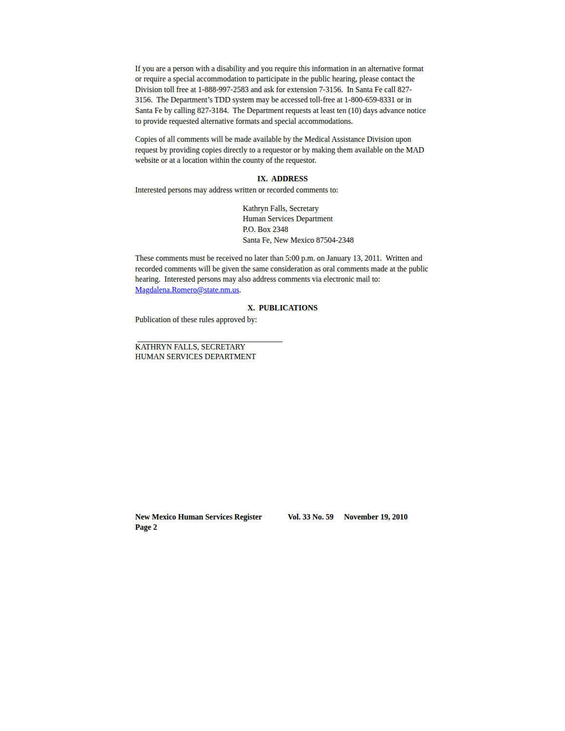If you are a person with a disability and you require this information in an alternative format or require a special accommodation to participate in the public hearing, please contact the Division toll free at 1-888-997-2583 and ask for extension 7-3156. In Santa Fe call 827-3156. The Department’s TDD system may be accessed toll-free at 1-800-659-8331 or in Santa Fe by calling 827-3184. The Department requests at least ten (10) days advance notice to provide requested alternative formats and special accommodations.
Copies of all comments will be made available by the Medical Assistance Division upon request by providing copies directly to a requestor or by making them available on the MAD website or at a location within the county of the requestor.
IX. ADDRESS
Interested persons may address written or recorded comments to:
Kathryn Falls, Secretary
Human Services Department
P.O. Box 2348
Santa Fe, New Mexico 87504-2348
These comments must be received no later than 5:00 p.m. on January 13, 2011. Written and recorded comments will be given the same consideration as oral comments made at the public hearing. Interested persons may also address comments via electronic mail to: Magdalena.Romero@state.nm.us.
X. PUBLICATIONS
Publication of these rules approved by:
KATHRYN FALLS, SECRETARY
HUMAN SERVICES DEPARTMENT
New Mexico Human Services Register Vol. 33 No. 59 November 19, 2010 Page 2